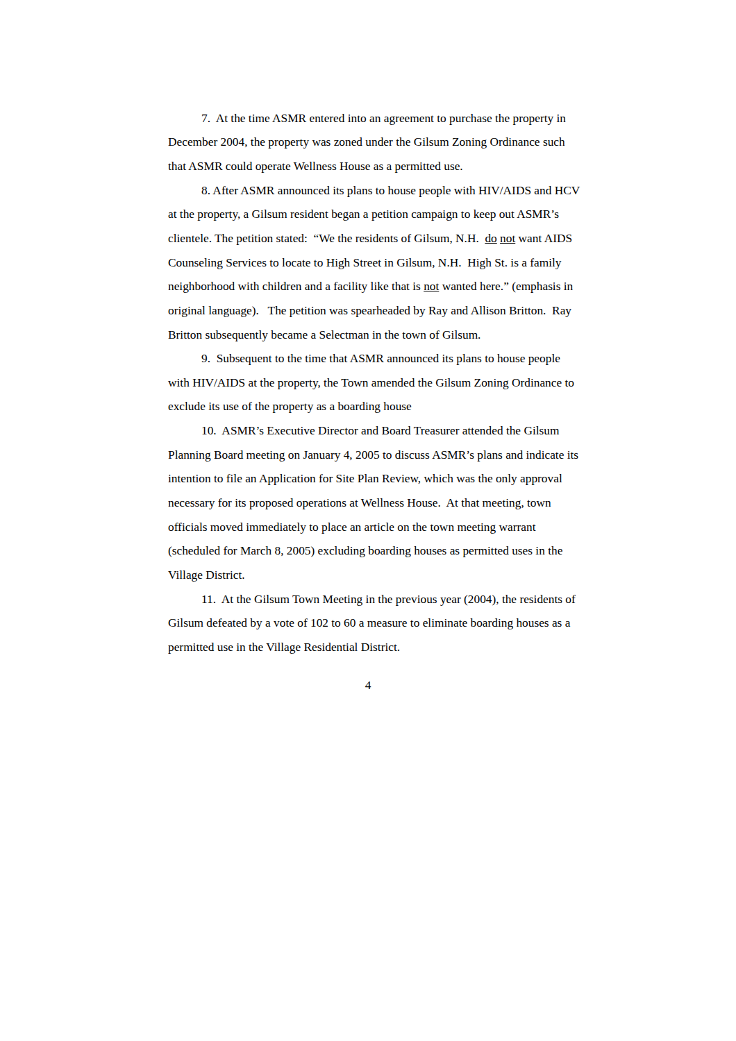7. At the time ASMR entered into an agreement to purchase the property in December 2004, the property was zoned under the Gilsum Zoning Ordinance such that ASMR could operate Wellness House as a permitted use.
8. After ASMR announced its plans to house people with HIV/AIDS and HCV at the property, a Gilsum resident began a petition campaign to keep out ASMR’s clientele. The petition stated: “We the residents of Gilsum, N.H. do not want AIDS Counseling Services to locate to High Street in Gilsum, N.H. High St. is a family neighborhood with children and a facility like that is not wanted here.” (emphasis in original language). The petition was spearheaded by Ray and Allison Britton. Ray Britton subsequently became a Selectman in the town of Gilsum.
9. Subsequent to the time that ASMR announced its plans to house people with HIV/AIDS at the property, the Town amended the Gilsum Zoning Ordinance to exclude its use of the property as a boarding house
10. ASMR’s Executive Director and Board Treasurer attended the Gilsum Planning Board meeting on January 4, 2005 to discuss ASMR’s plans and indicate its intention to file an Application for Site Plan Review, which was the only approval necessary for its proposed operations at Wellness House. At that meeting, town officials moved immediately to place an article on the town meeting warrant (scheduled for March 8, 2005) excluding boarding houses as permitted uses in the Village District.
11. At the Gilsum Town Meeting in the previous year (2004), the residents of Gilsum defeated by a vote of 102 to 60 a measure to eliminate boarding houses as a permitted use in the Village Residential District.
4